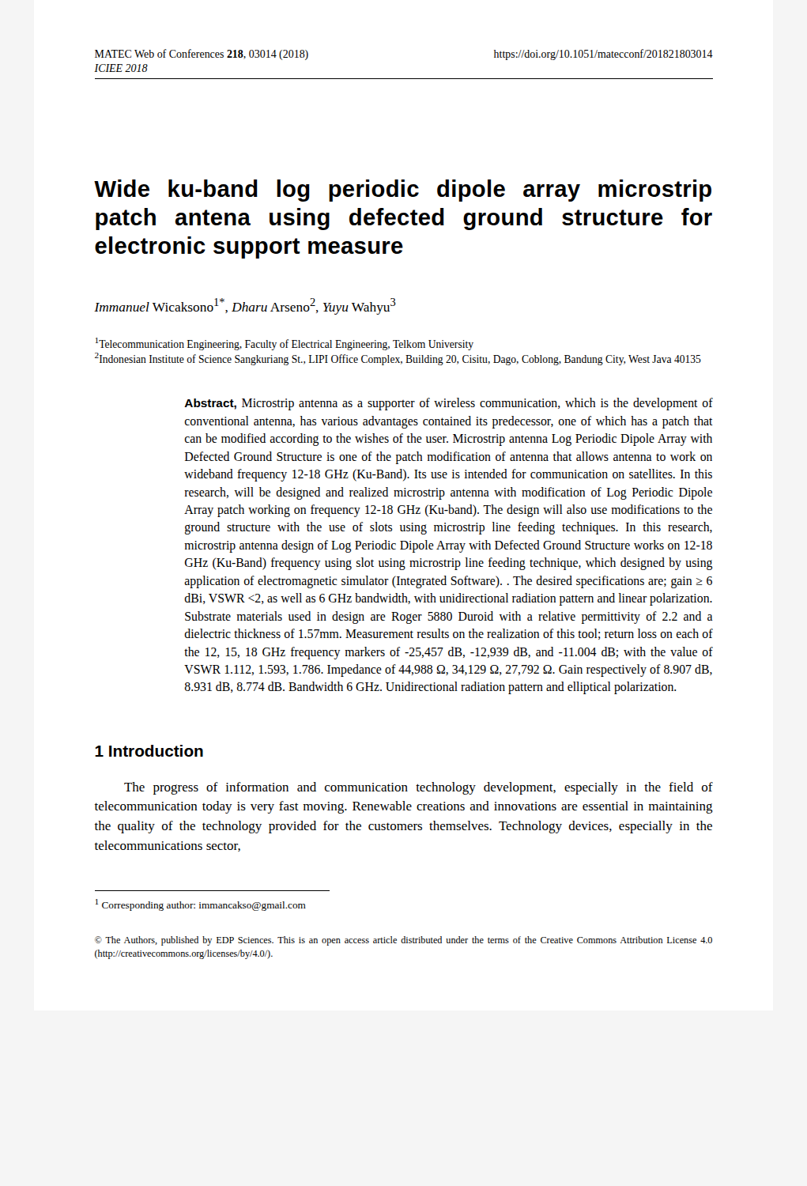MATEC Web of Conferences 218, 03014 (2018)
ICIEE 2018
https://doi.org/10.1051/matecconf/201821803014
Wide ku-band log periodic dipole array microstrip patch antena using defected ground structure for electronic support measure
Immanuel Wicaksono1*, Dharu Arseno2, Yuyu Wahyu3
1Telecommunication Engineering, Faculty of Electrical Engineering, Telkom University
2Indonesian Institute of Science Sangkuriang St., LIPI Office Complex, Building 20, Cisitu, Dago, Coblong, Bandung City, West Java 40135
Abstract, Microstrip antenna as a supporter of wireless communication, which is the development of conventional antenna, has various advantages contained its predecessor, one of which has a patch that can be modified according to the wishes of the user. Microstrip antenna Log Periodic Dipole Array with Defected Ground Structure is one of the patch modification of antenna that allows antenna to work on wideband frequency 12-18 GHz (Ku-Band). Its use is intended for communication on satellites. In this research, will be designed and realized microstrip antenna with modification of Log Periodic Dipole Array patch working on frequency 12-18 GHz (Ku-band). The design will also use modifications to the ground structure with the use of slots using microstrip line feeding techniques. In this research, microstrip antenna design of Log Periodic Dipole Array with Defected Ground Structure works on 12-18 GHz (Ku-Band) frequency using slot using microstrip line feeding technique, which designed by using application of electromagnetic simulator (Integrated Software). . The desired specifications are; gain ≥ 6 dBi, VSWR <2, as well as 6 GHz bandwidth, with unidirectional radiation pattern and linear polarization. Substrate materials used in design are Roger 5880 Duroid with a relative permittivity of 2.2 and a dielectric thickness of 1.57mm. Measurement results on the realization of this tool; return loss on each of the 12, 15, 18 GHz frequency markers of -25,457 dB, -12,939 dB, and -11.004 dB; with the value of VSWR 1.112, 1.593, 1.786. Impedance of 44,988 Ω, 34,129 Ω, 27,792 Ω. Gain respectively of 8.907 dB, 8.931 dB, 8.774 dB. Bandwidth 6 GHz. Unidirectional radiation pattern and elliptical polarization.
1 Introduction
The progress of information and communication technology development, especially in the field of telecommunication today is very fast moving. Renewable creations and innovations are essential in maintaining the quality of the technology provided for the customers themselves. Technology devices, especially in the telecommunications sector,
1 Corresponding author: immancakso@gmail.com
© The Authors, published by EDP Sciences. This is an open access article distributed under the terms of the Creative Commons Attribution License 4.0 (http://creativecommons.org/licenses/by/4.0/).